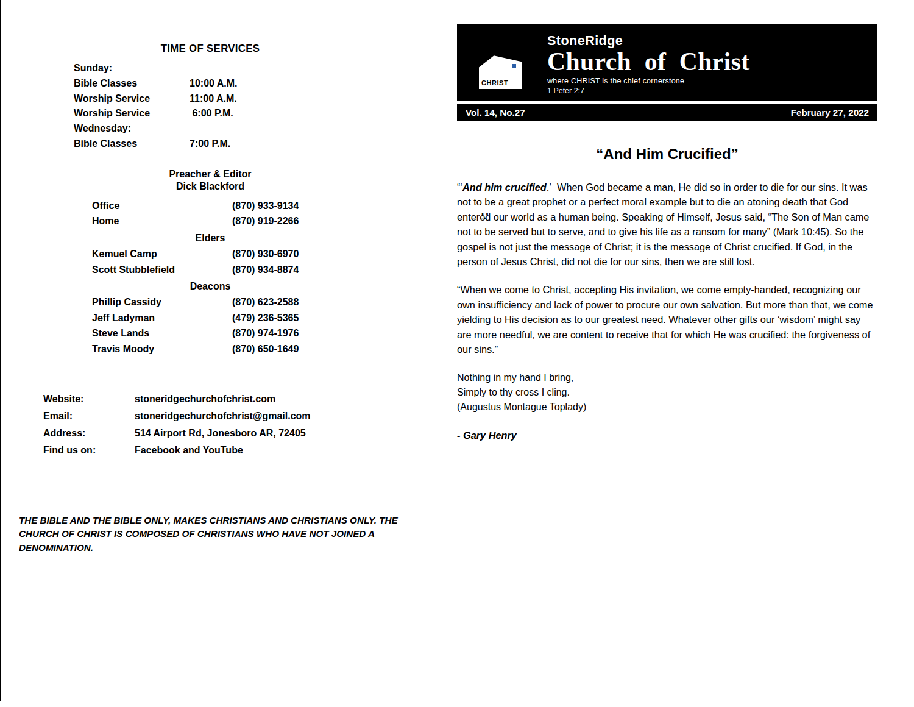TIME OF SERVICES
Sunday:
Bible Classes 10:00 A.M.
Worship Service 11:00 A.M.
Worship Service 6:00 P.M.
Wednesday:
Bible Classes 7:00 P.M.
Preacher & Editor
Dick Blackford
Office(870) 933-9134
Home(870) 919-2266
Elders
Kemuel Camp(870) 930-6970
Scott Stubblefield(870) 934-8874
Deacons
Phillip Cassidy(870) 623-2588
Jeff Ladyman(479) 236-5365
Steve Lands(870) 974-1976
Travis Moody(870) 650-1649
Website: stoneridgechurchofchrist.com
Email: stoneridgechurchofchrist@gmail.com
Address: 514 Airport Rd, Jonesboro AR, 72405
Find us on: Facebook and YouTube
THE BIBLE AND THE BIBLE ONLY, MAKES CHRISTIANS AND CHRISTIANS ONLY. THE CHURCH OF CHRIST IS COMPOSED OF CHRISTIANS WHO HAVE NOT JOINED A DENOMINATION.
CHRIST
StoneRidge
Church of Christ
where CHRIST is the chief cornerstone
1 Peter 2:7
Vol. 14, No.27 February 27, 2022
∵
“And Him Crucified”
“‘And him crucified.’ When God became a man, He did so in order to die for our sins. It was not to be a great prophet or a perfect moral example but to die an atoning death that God entered our world as a human being. Speaking of Himself, Jesus said, “The Son of Man came not to be served but to serve, and to give his life as a ransom for many” (Mark 10:45). So the gospel is not just the message of Christ; it is the message of Christ crucified. If God, in the person of Jesus Christ, did not die for our sins, then we are still lost.
“When we come to Christ, accepting His invitation, we come empty-handed, recognizing our own insufficiency and lack of power to procure our own salvation. But more than that, we come yielding to His decision as to our greatest need. Whatever other gifts our ‘wisdom’ might say are more needful, we are content to receive that for which He was crucified: the forgiveness of our sins.”
Nothing in my hand I bring,
Simply to thy cross I cling.
(Augustus Montague Toplady)
- Gary Henry